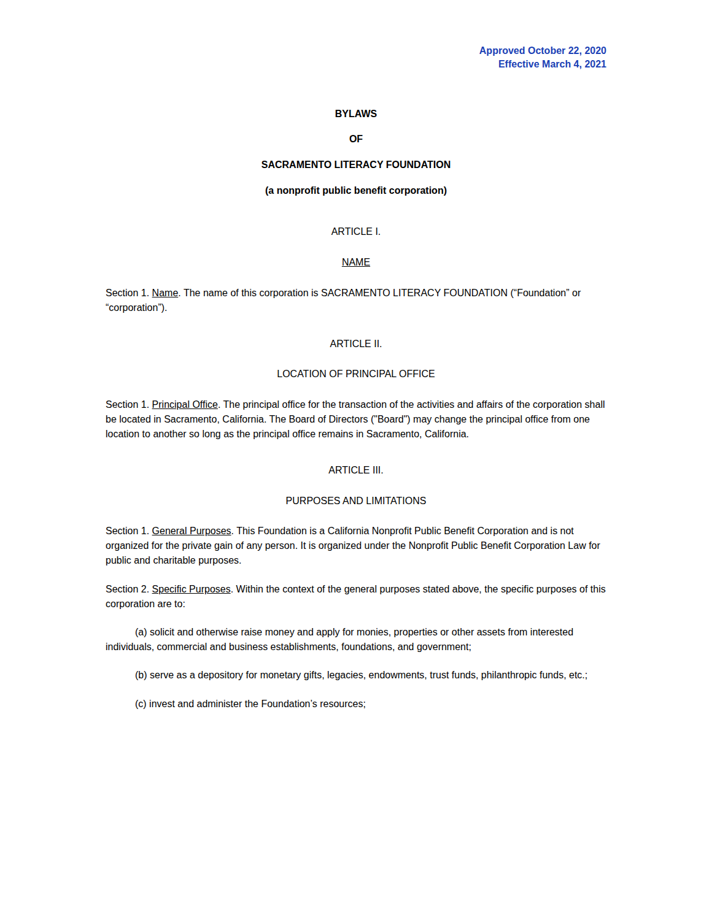Approved October 22, 2020
Effective March 4, 2021
BYLAWS
OF
SACRAMENTO LITERACY FOUNDATION
(a nonprofit public benefit corporation)
ARTICLE I.
NAME
Section 1. Name. The name of this corporation is SACRAMENTO LITERACY FOUNDATION (“Foundation” or “corporation”).
ARTICLE II.
LOCATION OF PRINCIPAL OFFICE
Section 1. Principal Office. The principal office for the transaction of the activities and affairs of the corporation shall be located in Sacramento, California. The Board of Directors ("Board") may change the principal office from one location to another so long as the principal office remains in Sacramento, California.
ARTICLE III.
PURPOSES AND LIMITATIONS
Section 1. General Purposes. This Foundation is a California Nonprofit Public Benefit Corporation and is not organized for the private gain of any person. It is organized under the Nonprofit Public Benefit Corporation Law for public and charitable purposes.
Section 2. Specific Purposes. Within the context of the general purposes stated above, the specific purposes of this corporation are to:
(a) solicit and otherwise raise money and apply for monies, properties or other assets from interested individuals, commercial and business establishments, foundations, and government;
(b) serve as a depository for monetary gifts, legacies, endowments, trust funds, philanthropic funds, etc.;
(c) invest and administer the Foundation’s resources;